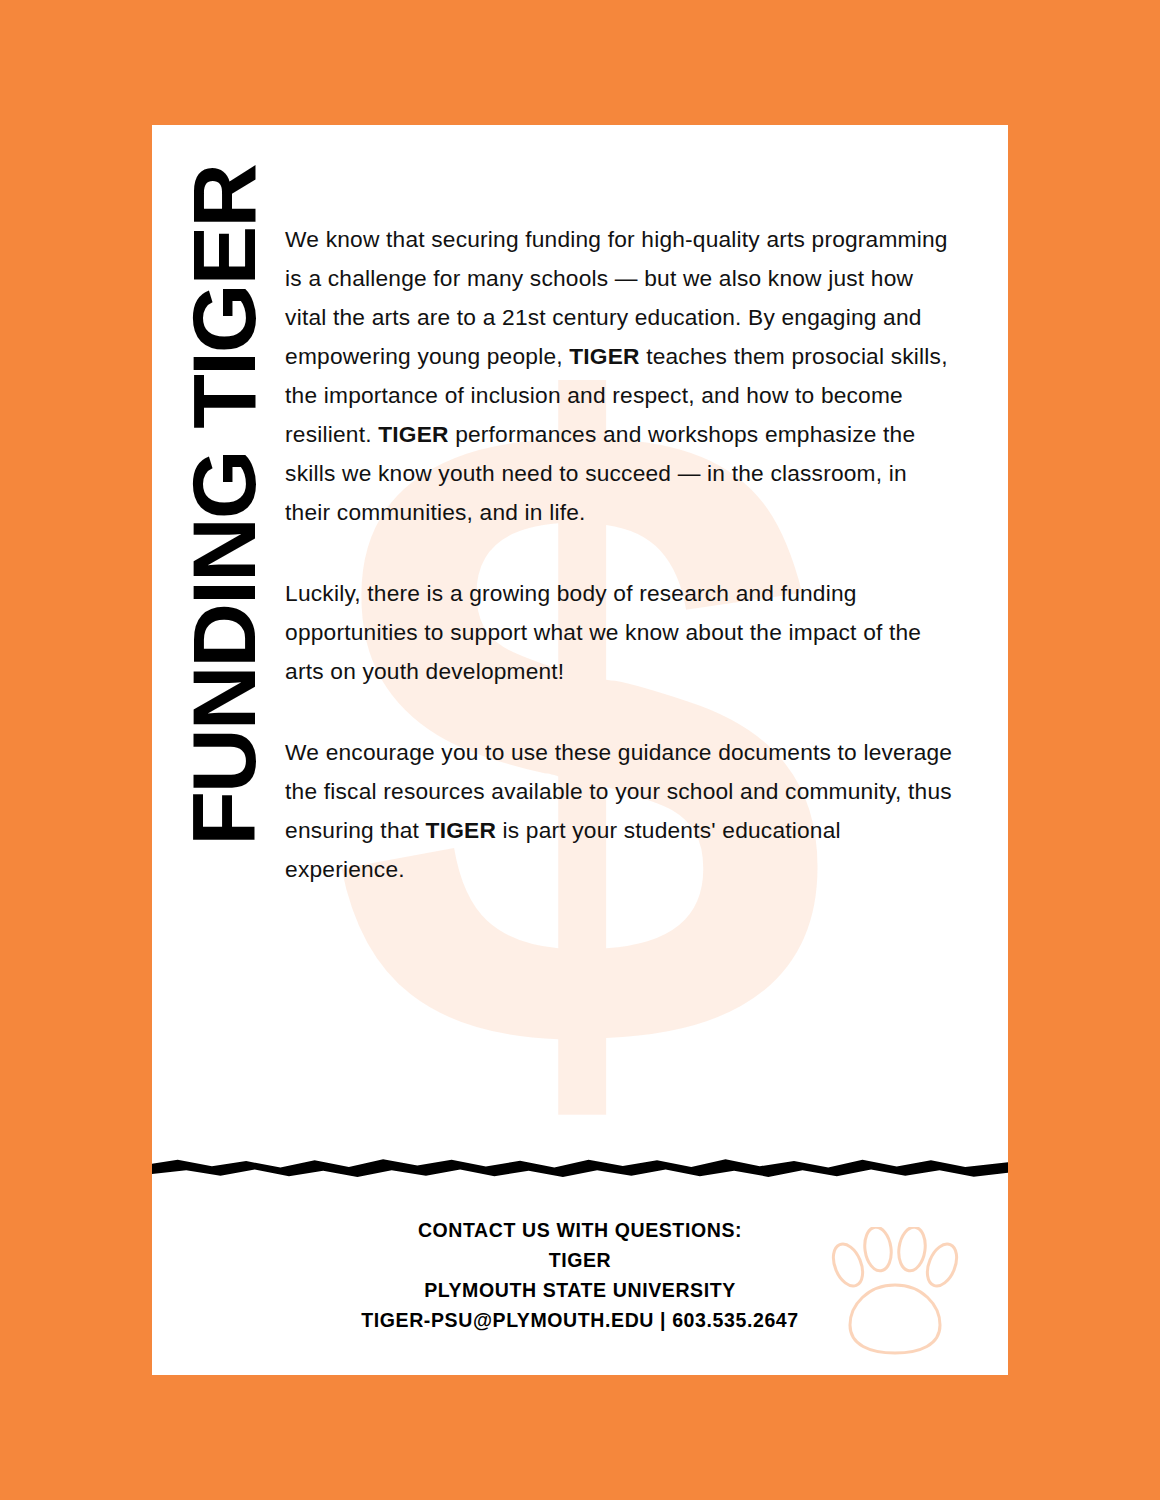$
FUNDING TIGER
We know that securing funding for high-quality arts programming is a challenge for many schools — but we also know just how vital the arts are to a 21st century education. By engaging and empowering young people, TIGER teaches them prosocial skills, the importance of inclusion and respect, and how to become resilient. TIGER performances and workshops emphasize the skills we know youth need to succeed — in the classroom, in their communities, and in life.
Luckily, there is a growing body of research and funding opportunities to support what we know about the impact of the arts on youth development!
We encourage you to use these guidance documents to leverage the fiscal resources available to your school and community, thus ensuring that TIGER is part your students' educational experience.
Contact us with questions:
TIGER
Plymouth State University
tiger-psu@plymouth.edu | 603.535.2647